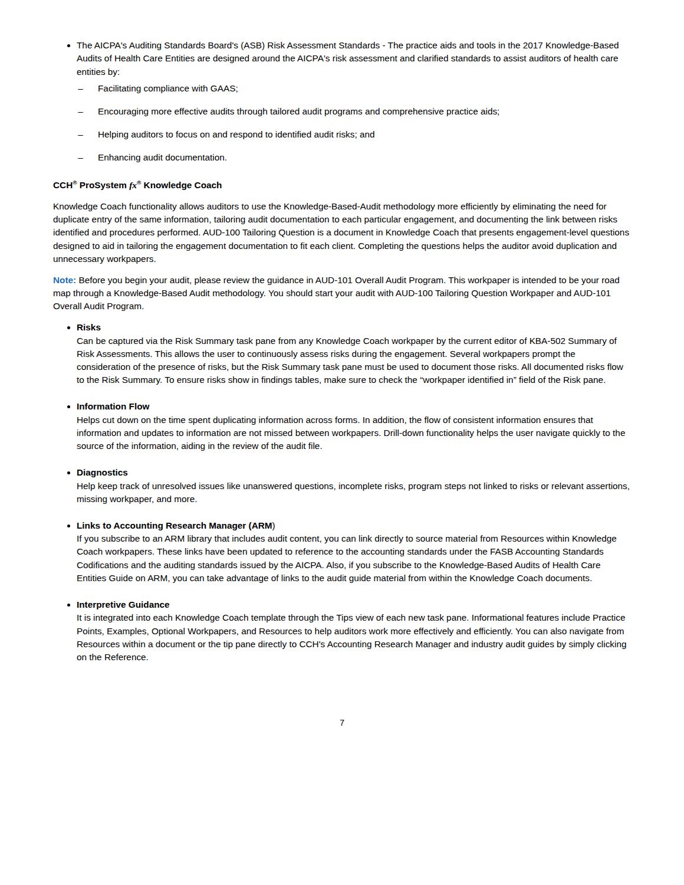The AICPA's Auditing Standards Board's (ASB) Risk Assessment Standards - The practice aids and tools in the 2017 Knowledge-Based Audits of Health Care Entities are designed around the AICPA's risk assessment and clarified standards to assist auditors of health care entities by:
Facilitating compliance with GAAS;
Encouraging more effective audits through tailored audit programs and comprehensive practice aids;
Helping auditors to focus on and respond to identified audit risks; and
Enhancing audit documentation.
CCH® ProSystem fx® Knowledge Coach
Knowledge Coach functionality allows auditors to use the Knowledge-Based-Audit methodology more efficiently by eliminating the need for duplicate entry of the same information, tailoring audit documentation to each particular engagement, and documenting the link between risks identified and procedures performed. AUD-100 Tailoring Question is a document in Knowledge Coach that presents engagement-level questions designed to aid in tailoring the engagement documentation to fit each client. Completing the questions helps the auditor avoid duplication and unnecessary workpapers.
Note: Before you begin your audit, please review the guidance in AUD-101 Overall Audit Program. This workpaper is intended to be your road map through a Knowledge-Based Audit methodology. You should start your audit with AUD-100 Tailoring Question Workpaper and AUD-101 Overall Audit Program.
Risks
Can be captured via the Risk Summary task pane from any Knowledge Coach workpaper by the current editor of KBA-502 Summary of Risk Assessments. This allows the user to continuously assess risks during the engagement. Several workpapers prompt the consideration of the presence of risks, but the Risk Summary task pane must be used to document those risks. All documented risks flow to the Risk Summary. To ensure risks show in findings tables, make sure to check the “workpaper identified in” field of the Risk pane.
Information Flow
Helps cut down on the time spent duplicating information across forms. In addition, the flow of consistent information ensures that information and updates to information are not missed between workpapers. Drill-down functionality helps the user navigate quickly to the source of the information, aiding in the review of the audit file.
Diagnostics
Help keep track of unresolved issues like unanswered questions, incomplete risks, program steps not linked to risks or relevant assertions, missing workpaper, and more.
Links to Accounting Research Manager (ARM)
If you subscribe to an ARM library that includes audit content, you can link directly to source material from Resources within Knowledge Coach workpapers. These links have been updated to reference to the accounting standards under the FASB Accounting Standards Codifications and the auditing standards issued by the AICPA. Also, if you subscribe to the Knowledge-Based Audits of Health Care Entities Guide on ARM, you can take advantage of links to the audit guide material from within the Knowledge Coach documents.
Interpretive Guidance
It is integrated into each Knowledge Coach template through the Tips view of each new task pane. Informational features include Practice Points, Examples, Optional Workpapers, and Resources to help auditors work more effectively and efficiently. You can also navigate from Resources within a document or the tip pane directly to CCH's Accounting Research Manager and industry audit guides by simply clicking on the Reference.
7